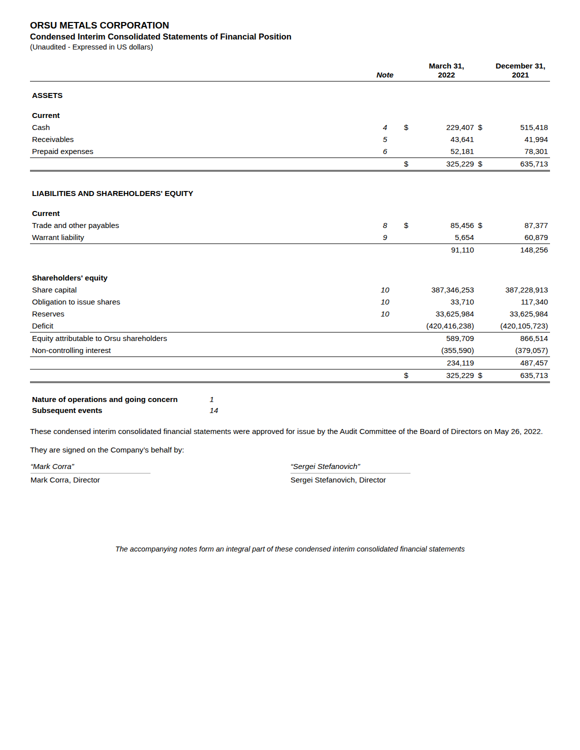ORSU METALS CORPORATION
Condensed Interim Consolidated Statements of Financial Position
(Unaudited - Expressed in US dollars)
| | Note | | March 31, 2022 | | December 31, 2021 |
| --- | --- | --- | --- | --- | --- |
| ASSETS | | | | | |
| Current | | | | | |
| Cash | 4 | $ | 229,407 | $ | 515,418 |
| Receivables | 5 | | 43,641 | | 41,994 |
| Prepaid expenses | 6 | | 52,181 | | 78,301 |
| | | $ | 325,229 | $ | 635,713 |
| LIABILITIES AND SHAREHOLDERS' EQUITY | | | | | |
| Current | | | | | |
| Trade and other payables | 8 | $ | 85,456 | $ | 87,377 |
| Warrant liability | 9 | | 5,654 | | 60,879 |
| | | | 91,110 | | 148,256 |
| Shareholders' equity | | | | | |
| Share capital | 10 | | 387,346,253 | | 387,228,913 |
| Obligation to issue shares | 10 | | 33,710 | | 117,340 |
| Reserves | 10 | | 33,625,984 | | 33,625,984 |
| Deficit | | | (420,416,238) | | (420,105,723) |
| Equity attributable to Orsu shareholders | | | 589,709 | | 866,514 |
| Non-controlling interest | | | (355,590) | | (379,057) |
| | | | 234,119 | | 487,457 |
| | | $ | 325,229 | $ | 635,713 |
| Nature of operations and going concern | 1 |
| Subsequent events | 14 |
These condensed interim consolidated financial statements were approved for issue by the Audit Committee of the Board of Directors on May 26, 2022.
They are signed on the Company’s behalf by:
| “Mark Corra” | “Sergei Stefanovich” |
| Mark Corra, Director | Sergei Stefanovich, Director |
The accompanying notes form an integral part of these condensed interim consolidated financial statements